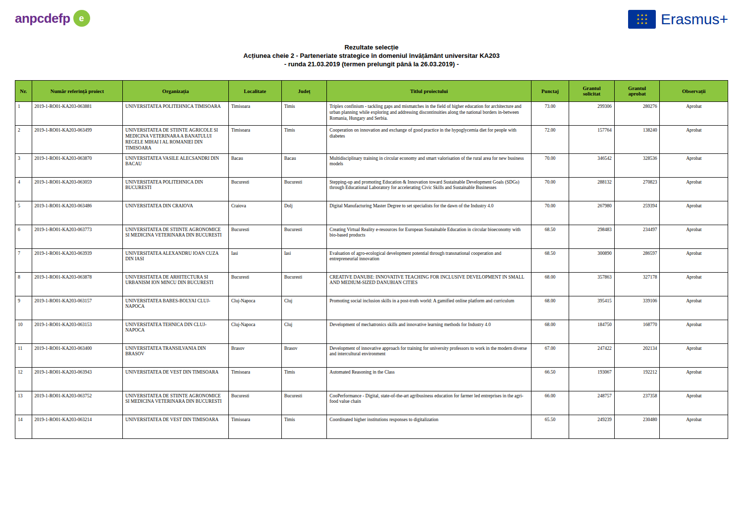anpcdefp e
Erasmus+
Rezultate selecție
Acțiunea cheie 2 - Parteneriate strategice în domeniul învățământ universitar KA203
- runda 21.03.2019 (termen prelungit până la 26.03.2019) -
| Nr. | Număr referință proiect | Organizația | Localitate | Județ | Titlul proiectului | Punctaj | Grantul solicitat | Grantul aprobat | Observații |
| --- | --- | --- | --- | --- | --- | --- | --- | --- | --- |
| 1 | 2019-1-RO01-KA203-063881 | UNIVERSITATEA POLITEHNICA TIMISOARA | Timisoara | Timis | Triplex confinium - tackling gaps and mismatches in the field of higher education for architecture and urban planning while exploring and addressing discontinuities along the national borders in-between Romania, Hungary and Serbia. | 73.00 | 299306 | 280276 | Aprobat |
| 2 | 2019-1-RO01-KA203-063499 | UNIVERSITATEA DE STIINTE AGRICOLE SI MEDICINA VETERINARA A BANATULUI REGELE MIHAI I AL ROMANIEI DIN TIMISOARA | Timisoara | Timis | Cooperation on innovation and exchange of good practice in the hypoglycemia diet for people with diabetes | 72.00 | 157764 | 138240 | Aprobat |
| 3 | 2019-1-RO01-KA203-063870 | UNIVERSITATEA VASILE ALECSANDRI DIN BACAU | Bacau | Bacau | Multidisciplinary training in circular economy and smart valorisation of the rural area for new business models | 70.00 | 346542 | 328536 | Aprobat |
| 4 | 2019-1-RO01-KA203-063059 | UNIVERSITATEA POLITEHNICA DIN BUCURESTI | Bucuresti | Bucuresti | Stepping-up and promoting Education & Innovation toward Sustainable Development Goals (SDGs) through Educational Laboratory for accelerating Civic Skills and Sustainable Businesses | 70.00 | 288132 | 270823 | Aprobat |
| 5 | 2019-1-RO01-KA203-063486 | UNIVERSITATEA DIN CRAIOVA | Craiova | Dolj | Digital Manufacturing Master Degree to set specialists for the dawn of the Industry 4.0 | 70.00 | 267980 | 259394 | Aprobat |
| 6 | 2019-1-RO01-KA203-063773 | UNIVERSITATEA DE STIINTE AGRONOMICE SI MEDICINA VETERINARA DIN BUCURESTI | Bucuresti | Bucuresti | Creating Virtual Reality e-resources for European Sustainable Education in circular bioeconomy with bio-based products | 68.50 | 298483 | 234497 | Aprobat |
| 7 | 2019-1-RO01-KA203-063939 | UNIVERSITATEA ALEXANDRU IOAN CUZA DIN IASI | Iasi | Iasi | Evaluation of agro-ecological development potential through transnational cooperation and entrepreneurial innovation | 68.50 | 300890 | 286597 | Aprobat |
| 8 | 2019-1-RO01-KA203-063878 | UNIVERSITATEA DE ARHITECTURA SI URBANISM ION MINCU DIN BUCURESTI | Bucuresti | Bucuresti | CREATIVE DANUBE: INNOVATIVE TEACHING FOR INCLUSIVE DEVELOPMENT IN SMALL AND MEDIUM-SIZED DANUBIAN CITIES | 68.00 | 357863 | 327178 | Aprobat |
| 9 | 2019-1-RO01-KA203-063157 | UNIVERSITATEA BABES-BOLYAI CLUJ-NAPOCA | Cluj-Napoca | Cluj | Promoting social inclusion skills in a post-truth world: A gamified online platform and curriculum | 68.00 | 395415 | 339106 | Aprobat |
| 10 | 2019-1-RO01-KA203-063153 | UNIVERSITATEA TEHNICA DIN CLUJ-NAPOCA | Cluj-Napoca | Cluj | Development of mechatronics skills and innovative learning methods for Industry 4.0 | 68.00 | 184750 | 168770 | Aprobat |
| 11 | 2019-1-RO01-KA203-063400 | UNIVERSITATEA TRANSILVANIA DIN BRASOV | Brasov | Brasov | Development of innovative approach for training for university professors to work in the modern diverse and intercultural environment | 67.00 | 247422 | 202134 | Aprobat |
| 12 | 2019-1-RO01-KA203-063943 | UNIVERSITATEA DE VEST DIN TIMISOARA | Timisoara | Timis | Automated Reasoning in the Class | 66.50 | 193067 | 192212 | Aprobat |
| 13 | 2019-1-RO01-KA203-063752 | UNIVERSITATEA DE STIINTE AGRONOMICE SI MEDICINA VETERINARA DIN BUCURESTI | Bucuresti | Bucuresti | CooPerformance - Digital, state-of-the-art agribusiness education for farmer led entreprises in the agri-food value chain | 66.00 | 248757 | 237358 | Aprobat |
| 14 | 2019-1-RO01-KA203-063214 | UNIVERSITATEA DE VEST DIN TIMISOARA | Timisoara | Timis | Coordinated higher institutions responses to digitalization | 65.50 | 249239 | 230480 | Aprobat |